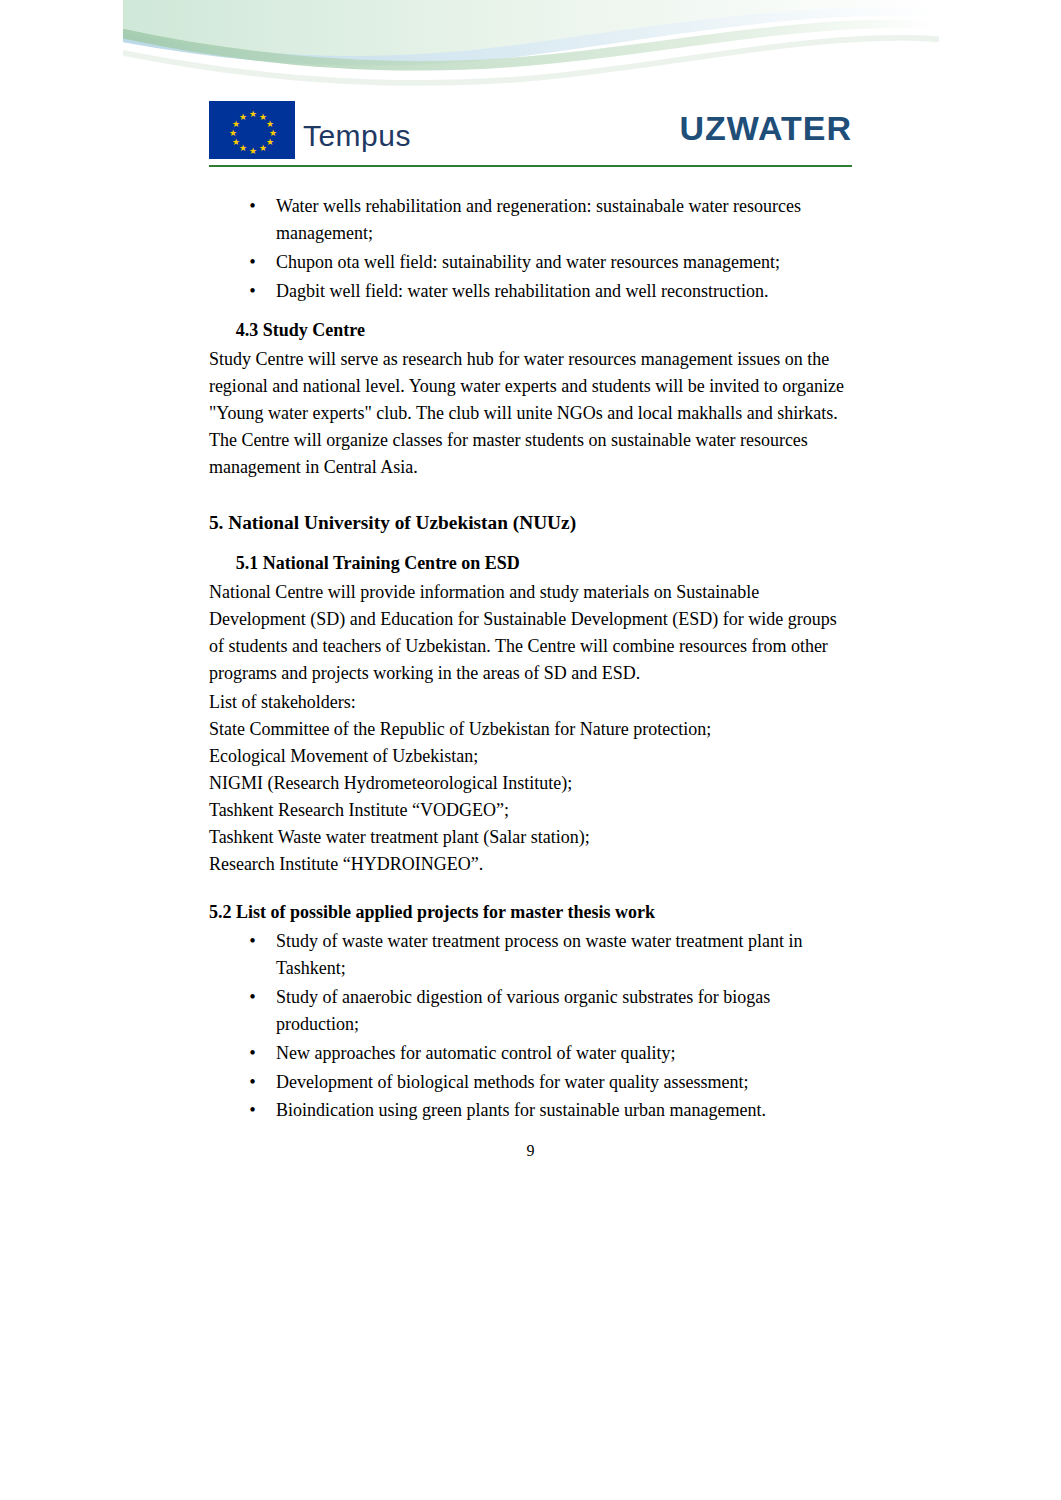★ ★ ★ ★ ★ ★ ★ ★ ★ ★ ★ ★
Tempus
UZWATER
Water wells rehabilitation and regeneration: sustainabale water resources management;
Chupon ota well field: sutainability and water resources management;
Dagbit well field: water wells rehabilitation and well reconstruction.
4.3 Study Centre
Study Centre will serve as research hub for water resources management issues on the regional and national level. Young water experts and students will be invited to organize "Young water experts" club. The club will unite NGOs and local makhalls and shirkats. The Centre will organize classes for master students on sustainable water resources management in Central Asia.
5. National University of Uzbekistan (NUUz)
5.1 National Training Centre on ESD
National Centre will provide information and study materials on Sustainable Development (SD) and Education for Sustainable Development (ESD) for wide groups of students and teachers of Uzbekistan. The Centre will combine resources from other programs and projects working in the areas of SD and ESD.
List of stakeholders:
State Committee of the Republic of Uzbekistan for Nature protection;
Ecological Movement of Uzbekistan;
NIGMI (Research Hydrometeorological Institute);
Tashkent Research Institute “VODGEO”;
Tashkent Waste water treatment plant (Salar station);
Research Institute “HYDROINGEO”.
5.2 List of possible applied projects for master thesis work
Study of waste water treatment process on waste water treatment plant in Tashkent;
Study of anaerobic digestion of various organic substrates for biogas production;
New approaches for automatic control of water quality;
Development of biological methods for water quality assessment;
Bioindication using green plants for sustainable urban management.
9